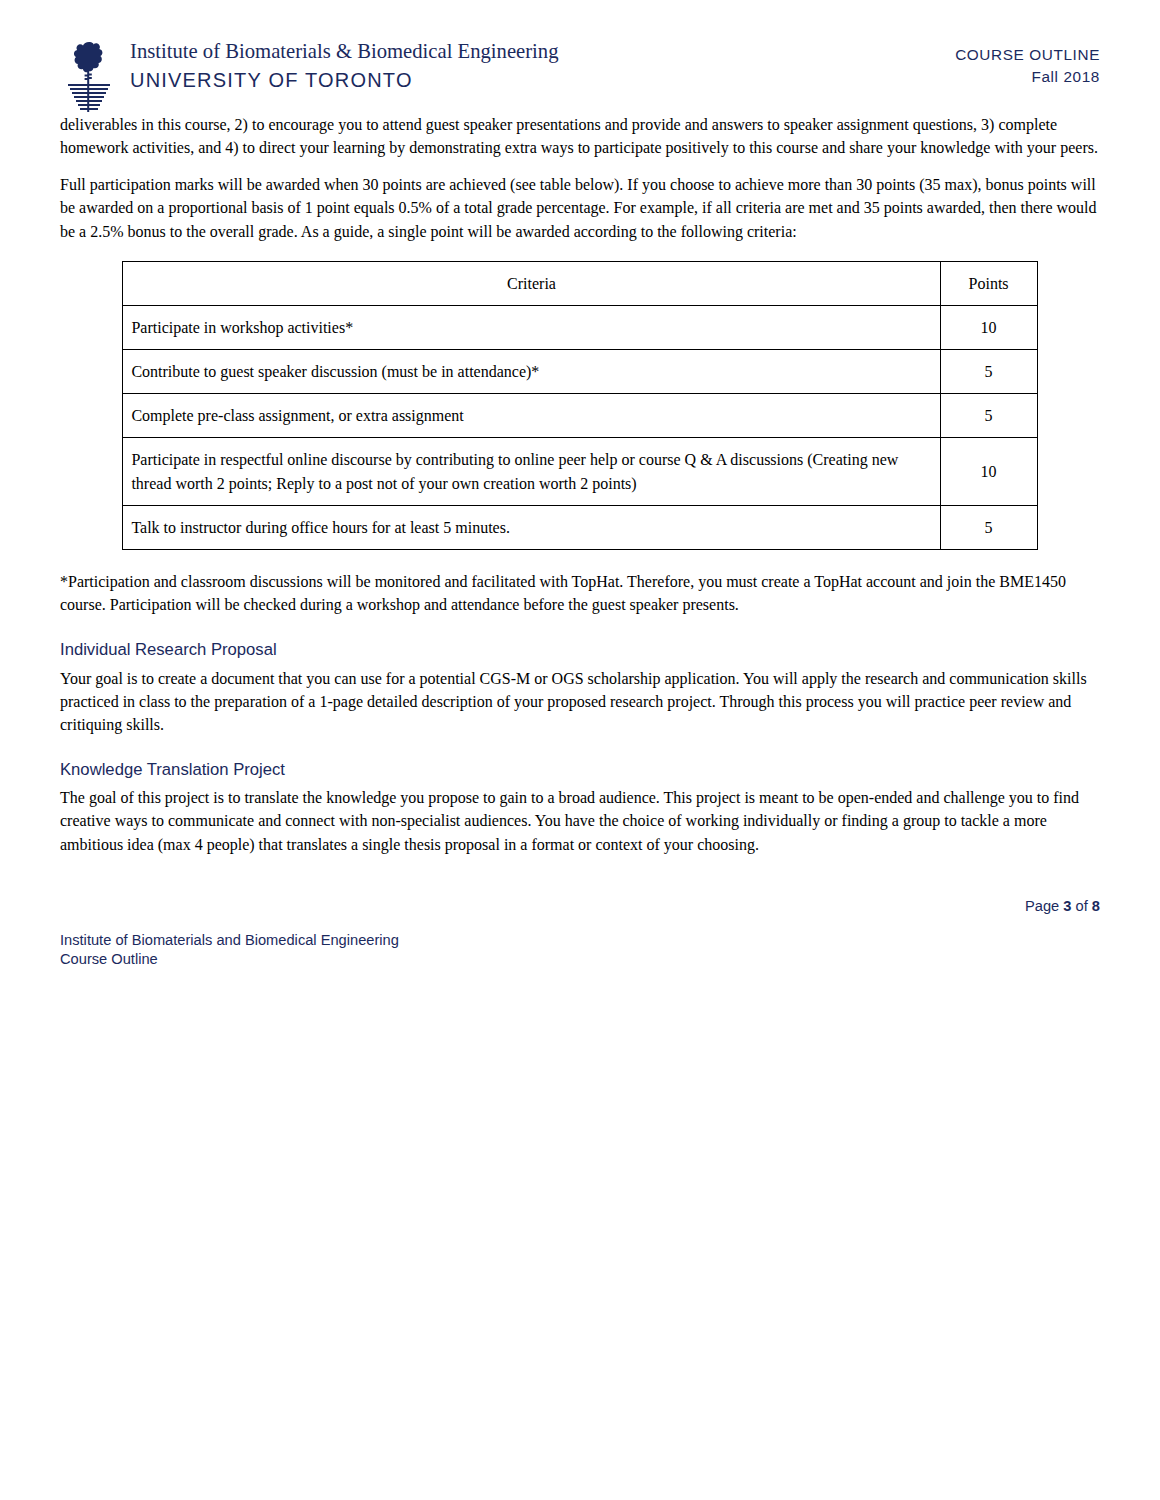Institute of Biomaterials & Biomedical Engineering
UNIVERSITY OF TORONTO
COURSE OUTLINE
Fall 2018
deliverables in this course, 2) to encourage you to attend guest speaker presentations and provide and answers to speaker assignment questions, 3) complete homework activities, and 4) to direct your learning by demonstrating extra ways to participate positively to this course and share your knowledge with your peers.
Full participation marks will be awarded when 30 points are achieved (see table below). If you choose to achieve more than 30 points (35 max), bonus points will be awarded on a proportional basis of 1 point equals 0.5% of a total grade percentage. For example, if all criteria are met and 35 points awarded, then there would be a 2.5% bonus to the overall grade. As a guide, a single point will be awarded according to the following criteria:
| Criteria | Points |
| --- | --- |
| Participate in workshop activities* | 10 |
| Contribute to guest speaker discussion (must be in attendance)* | 5 |
| Complete pre-class assignment, or extra assignment | 5 |
| Participate in respectful online discourse by contributing to online peer help or course Q & A discussions (Creating new thread worth 2 points; Reply to a post not of your own creation worth 2 points) | 10 |
| Talk to instructor during office hours for at least 5 minutes. | 5 |
*Participation and classroom discussions will be monitored and facilitated with TopHat. Therefore, you must create a TopHat account and join the BME1450 course. Participation will be checked during a workshop and attendance before the guest speaker presents.
Individual Research Proposal
Your goal is to create a document that you can use for a potential CGS-M or OGS scholarship application. You will apply the research and communication skills practiced in class to the preparation of a 1-page detailed description of your proposed research project. Through this process you will practice peer review and critiquing skills.
Knowledge Translation Project
The goal of this project is to translate the knowledge you propose to gain to a broad audience. This project is meant to be open-ended and challenge you to find creative ways to communicate and connect with non-specialist audiences. You have the choice of working individually or finding a group to tackle a more ambitious idea (max 4 people) that translates a single thesis proposal in a format or context of your choosing.
Page 3 of 8
Institute of Biomaterials and Biomedical Engineering
Course Outline